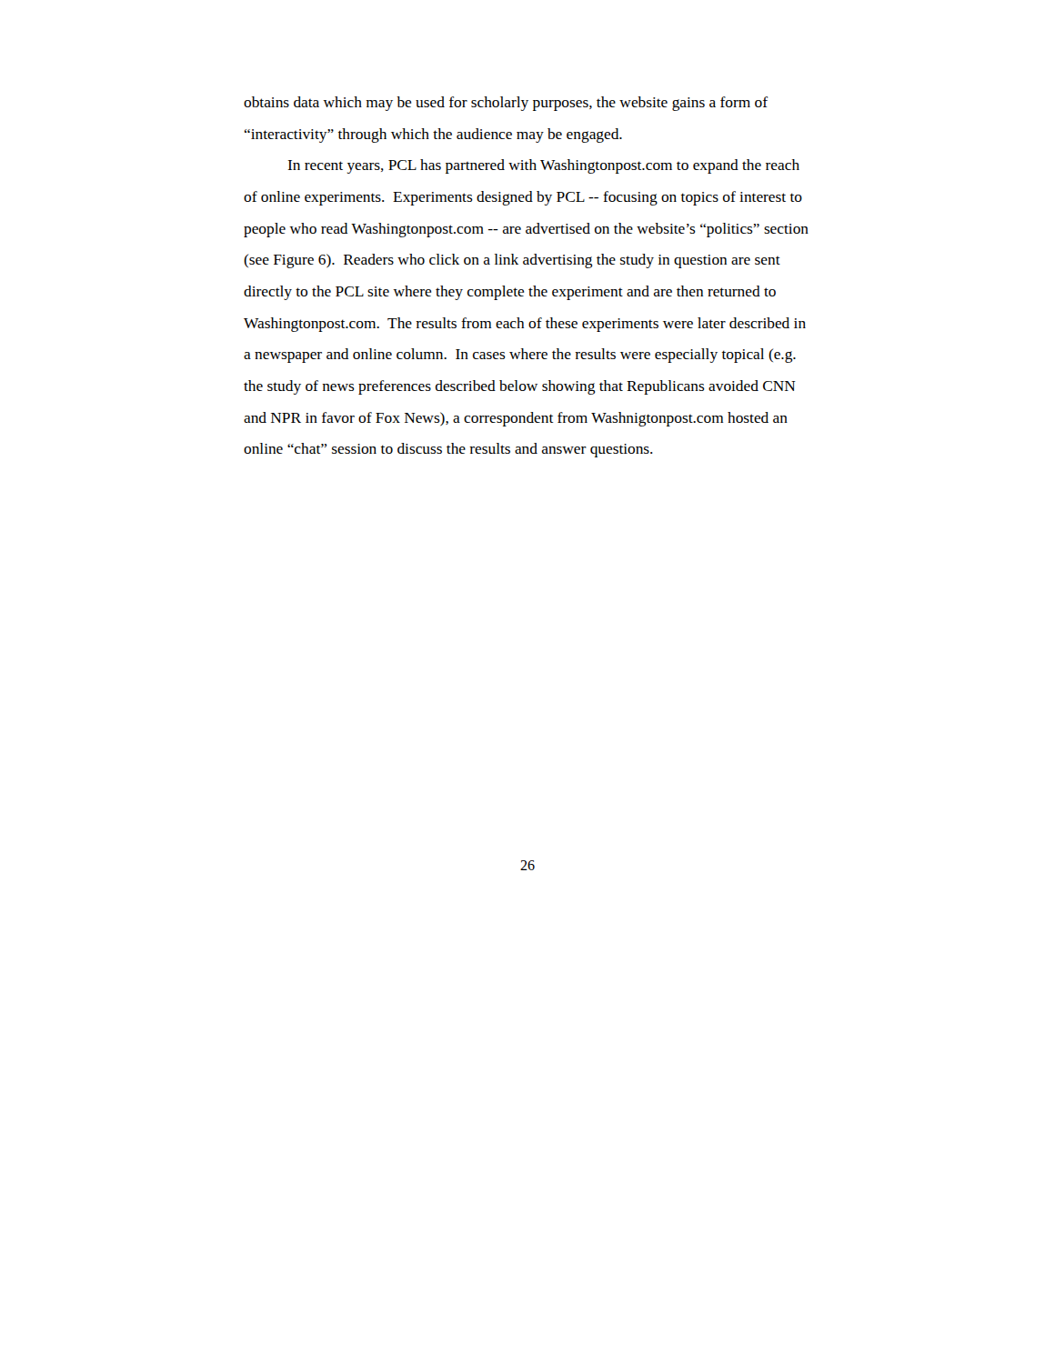obtains data which may be used for scholarly purposes, the website gains a form of “interactivity” through which the audience may be engaged.
In recent years, PCL has partnered with Washingtonpost.com to expand the reach of online experiments. Experiments designed by PCL -- focusing on topics of interest to people who read Washingtonpost.com -- are advertised on the website’s “politics” section (see Figure 6). Readers who click on a link advertising the study in question are sent directly to the PCL site where they complete the experiment and are then returned to Washingtonpost.com. The results from each of these experiments were later described in a newspaper and online column. In cases where the results were especially topical (e.g. the study of news preferences described below showing that Republicans avoided CNN and NPR in favor of Fox News), a correspondent from Washnigtonpost.com hosted an online “chat” session to discuss the results and answer questions.
26